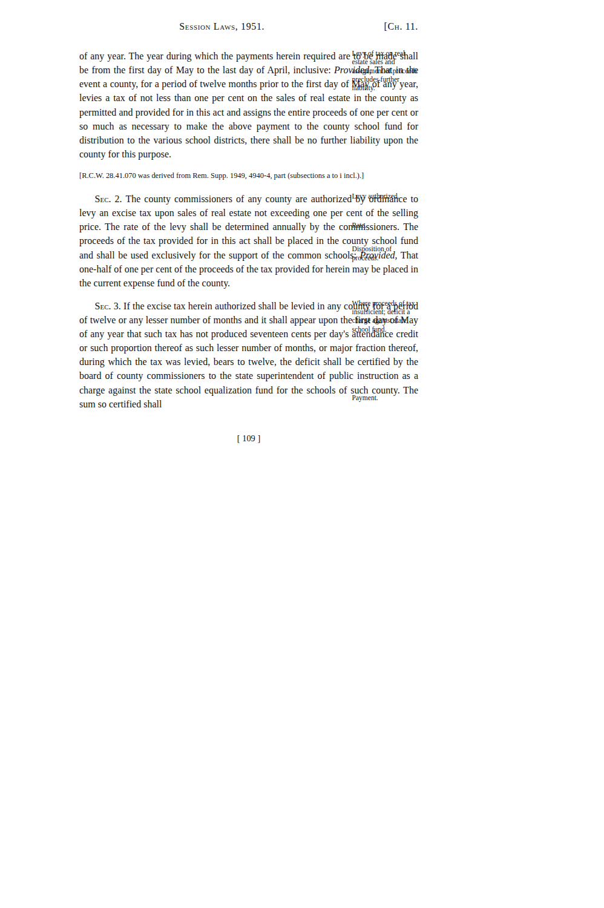Session Laws, 1951. [Ch. 11.
Levy of tax on real estate sales and assignment of proceeds precludes further liability.
of any year. The year during which the payments herein required are to be made shall be from the first day of May to the last day of April, inclusive: Provided, That in the event a county, for a period of twelve months prior to the first day of May of any year, levies a tax of not less than one per cent on the sales of real estate in the county as permitted and provided for in this act and assigns the entire proceeds of one per cent or so much as necessary to make the above payment to the county school fund for distribution to the various school districts, there shall be no further liability upon the county for this purpose.
[R.C.W. 28.41.070 was derived from Rem. Supp. 1949, 4940-4, part (subsections a to i incl.).]
Levy authorized. Rate. Disposition of proceeds.
Sec. 2. The county commissioners of any county are authorized by ordinance to levy an excise tax upon sales of real estate not exceeding one per cent of the selling price. The rate of the levy shall be determined annually by the commissioners. The proceeds of the tax provided for in this act shall be placed in the county school fund and shall be used exclusively for the support of the common schools: Provided, That one-half of one per cent of the proceeds of the tax provided for herein may be placed in the current expense fund of the county.
Where proceeds of tax insufficient; deficit a charge against state school fund. Payment.
Sec. 3. If the excise tax herein authorized shall be levied in any county for a period of twelve or any lesser number of months and it shall appear upon the first day of May of any year that such tax has not produced seventeen cents per day's attendance credit or such proportion thereof as such lesser number of months, or major fraction thereof, during which the tax was levied, bears to twelve, the deficit shall be certified by the board of county commissioners to the state superintendent of public instruction as a charge against the state school equalization fund for the schools of such county. The sum so certified shall
[ 109 ]